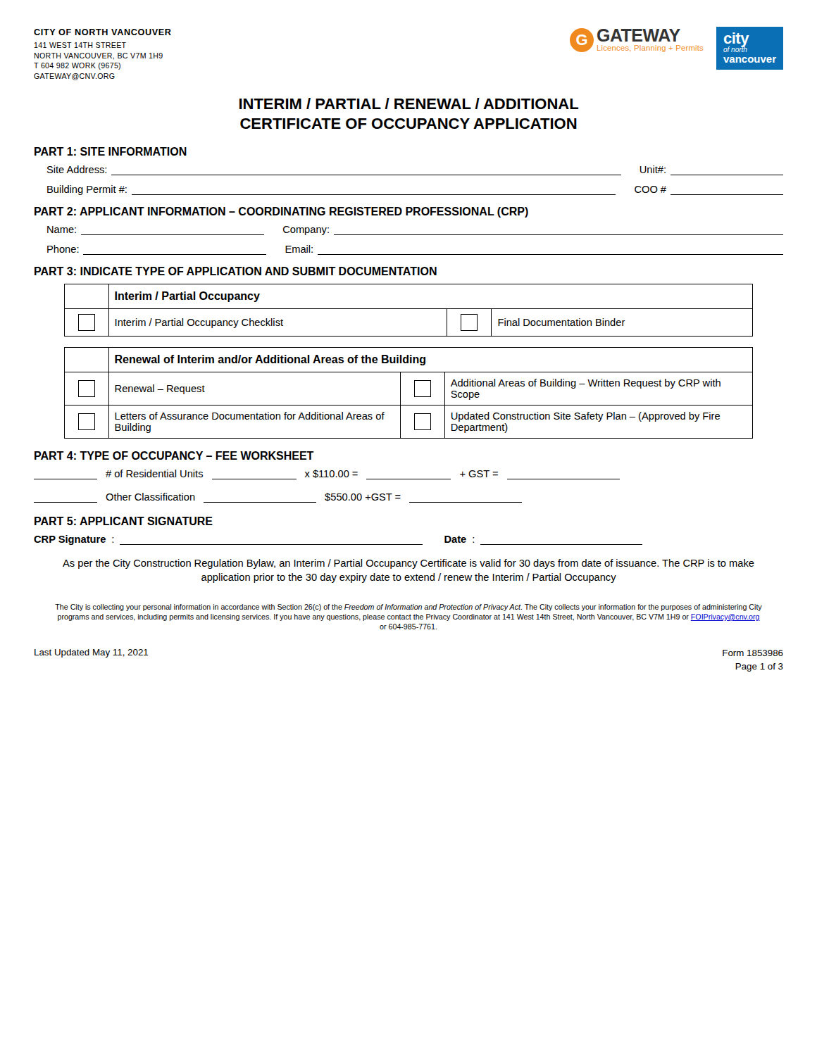CITY OF NORTH VANCOUVER
141 WEST 14TH STREET
NORTH VANCOUVER, BC V7M 1H9
T 604 982 WORK (9675)
GATEWAY@CNV.ORG
G
GATEWAY
Licences, Planning + Permits
city
of north
vancouver
INTERIM / PARTIAL / RENEWAL / ADDITIONAL
CERTIFICATE OF OCCUPANCY APPLICATION
PART 1: SITE INFORMATION
Site Address: Unit#:
Building Permit #: COO #
PART 2: APPLICANT INFORMATION – COORDINATING REGISTERED PROFESSIONAL (CRP)
Name: Company:
Phone: Email:
PART 3: INDICATE TYPE OF APPLICATION AND SUBMIT DOCUMENTATION
| | Interim / Partial Occupancy |
| | Interim / Partial Occupancy Checklist | | Final Documentation Binder |
| | Renewal of Interim and/or Additional Areas of the Building |
| | Renewal – Request | | Additional Areas of Building – Written Request by CRP with Scope |
| | Letters of Assurance Documentation for Additional Areas of Building | | Updated Construction Site Safety Plan – (Approved by Fire Department) |
PART 4: TYPE OF OCCUPANCY – FEE WORKSHEET
# of Residential Units x $110.00 = + GST =
Other Classification $550.00 +GST =
PART 5: APPLICANT SIGNATURE
CRP Signature: Date:
As per the City Construction Regulation Bylaw, an Interim / Partial Occupancy Certificate is valid for 30 days from date of issuance. The CRP is to make application prior to the 30 day expiry date to extend / renew the Interim / Partial Occupancy
The City is collecting your personal information in accordance with Section 26(c) of the Freedom of Information and Protection of Privacy Act. The City collects your information for the purposes of administering City programs and services, including permits and licensing services. If you have any questions, please contact the Privacy Coordinator at 141 West 14th Street, North Vancouver, BC V7M 1H9 or FOIPrivacy@cnv.org or 604-985-7761.
Last Updated May 11, 2021
Form 1853986
Page 1 of 3